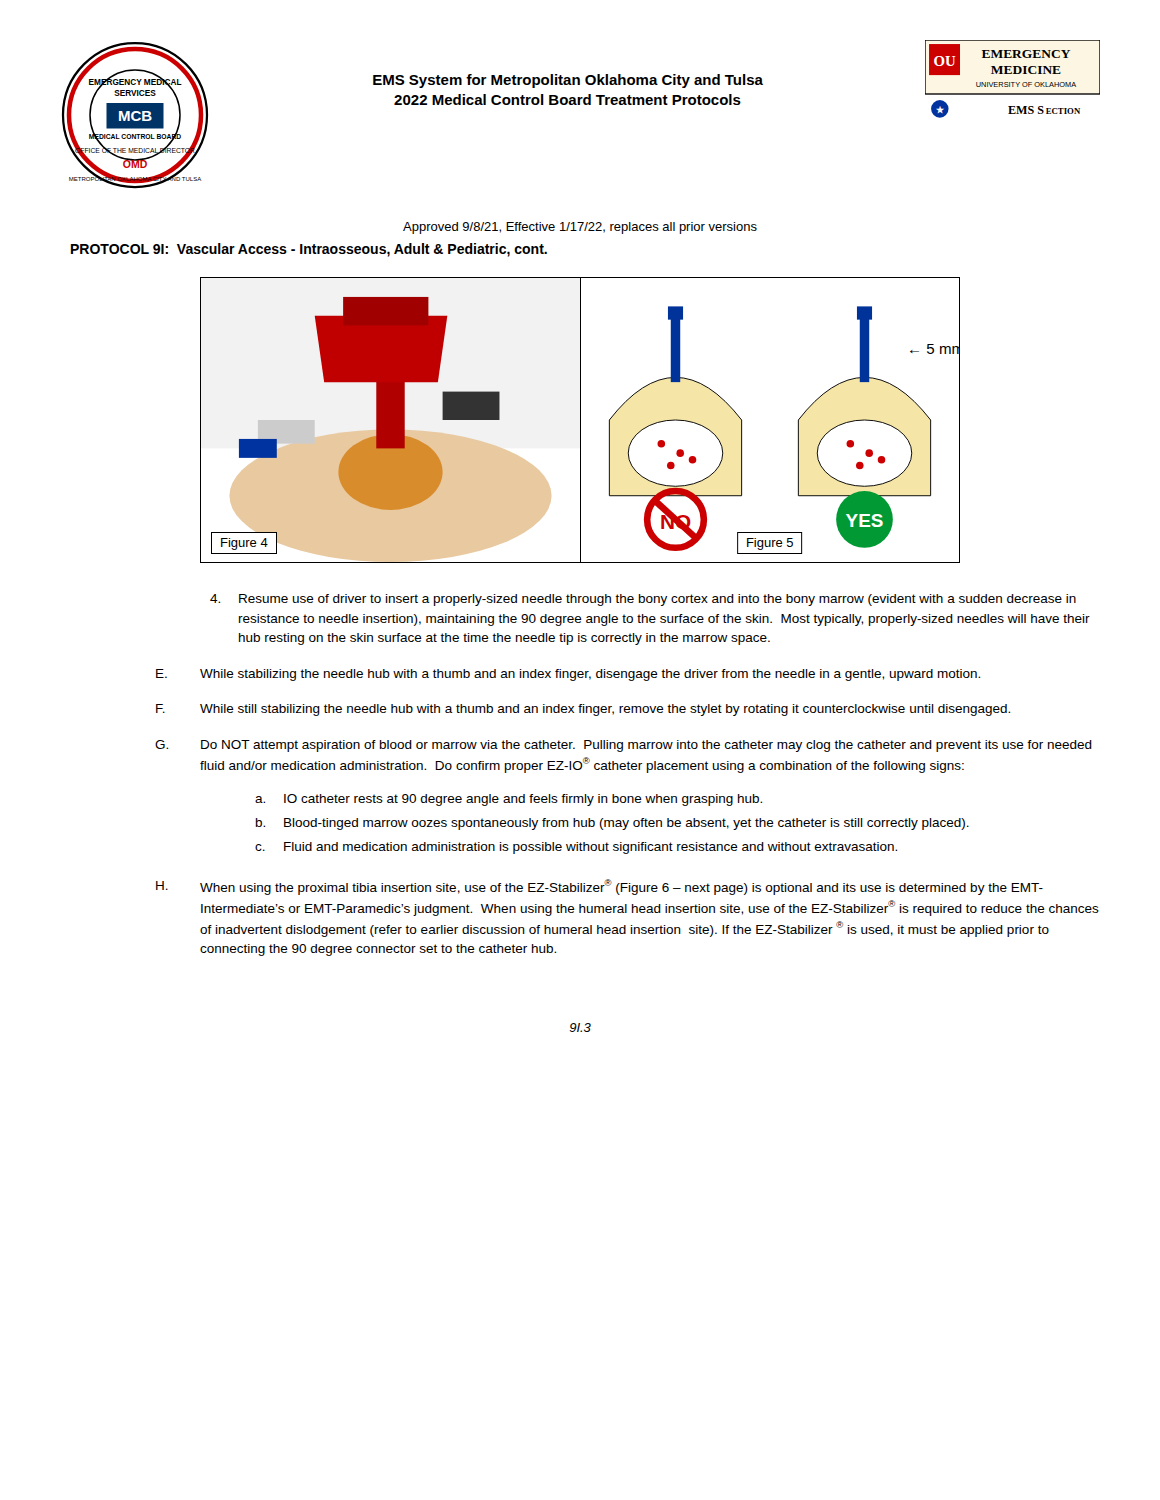EMS System for Metropolitan Oklahoma City and Tulsa
2022 Medical Control Board Treatment Protocols
Approved 9/8/21, Effective 1/17/22, replaces all prior versions
PROTOCOL 9I: Vascular Access - Intraosseous, Adult & Pediatric, cont.
Figure 4
Figure 5
4.
Resume use of driver to insert a properly-sized needle through the bony cortex and into the bony marrow (evident with a sudden decrease in resistance to needle insertion), maintaining the 90 degree angle to the surface of the skin. Most typically, properly-sized needles will have their hub resting on the skin surface at the time the needle tip is correctly in the marrow space.
E.
While stabilizing the needle hub with a thumb and an index finger, disengage the driver from the needle in a gentle, upward motion.
F.
While still stabilizing the needle hub with a thumb and an index finger, remove the stylet by rotating it counterclockwise until disengaged.
G.
Do NOT attempt aspiration of blood or marrow via the catheter. Pulling marrow into the catheter may clog the catheter and prevent its use for needed fluid and/or medication administration. Do confirm proper EZ-IO® catheter placement using a combination of the following signs:
a. IO catheter rests at 90 degree angle and feels firmly in bone when grasping hub.
b. Blood-tinged marrow oozes spontaneously from hub (may often be absent, yet the catheter is still correctly placed).
c. Fluid and medication administration is possible without significant resistance and without extravasation.
H.
When using the proximal tibia insertion site, use of the EZ-Stabilizer® (Figure 6 – next page) is optional and its use is determined by the EMT-Intermediate’s or EMT-Paramedic’s judgment. When using the humeral head insertion site, use of the EZ-Stabilizer® is required to reduce the chances of inadvertent dislodgement (refer to earlier discussion of humeral head insertion site). If the EZ-Stabilizer ® is used, it must be applied prior to connecting the 90 degree connector set to the catheter hub.
9I.3